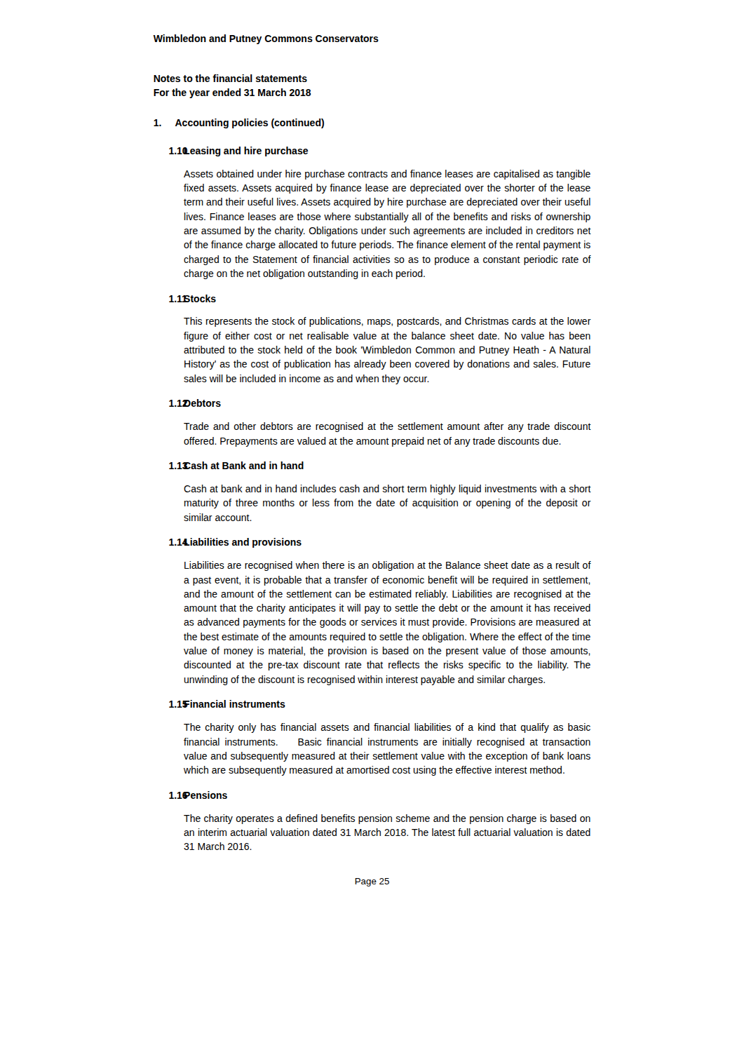Wimbledon and Putney Commons Conservators
Notes to the financial statementsFor the year ended 31 March 2018
1. Accounting policies (continued)
1.10 Leasing and hire purchase
Assets obtained under hire purchase contracts and finance leases are capitalised as tangible fixed assets. Assets acquired by finance lease are depreciated over the shorter of the lease term and their useful lives. Assets acquired by hire purchase are depreciated over their useful lives. Finance leases are those where substantially all of the benefits and risks of ownership are assumed by the charity. Obligations under such agreements are included in creditors net of the finance charge allocated to future periods. The finance element of the rental payment is charged to the Statement of financial activities so as to produce a constant periodic rate of charge on the net obligation outstanding in each period.
1.11 Stocks
This represents the stock of publications, maps, postcards, and Christmas cards at the lower figure of either cost or net realisable value at the balance sheet date. No value has been attributed to the stock held of the book 'Wimbledon Common and Putney Heath - A Natural History' as the cost of publication has already been covered by donations and sales. Future sales will be included in income as and when they occur.
1.12 Debtors
Trade and other debtors are recognised at the settlement amount after any trade discount offered. Prepayments are valued at the amount prepaid net of any trade discounts due.
1.13 Cash at Bank and in hand
Cash at bank and in hand includes cash and short term highly liquid investments with a short maturity of three months or less from the date of acquisition or opening of the deposit or similar account.
1.14 Liabilities and provisions
Liabilities are recognised when there is an obligation at the Balance sheet date as a result of a past event, it is probable that a transfer of economic benefit will be required in settlement, and the amount of the settlement can be estimated reliably. Liabilities are recognised at the amount that the charity anticipates it will pay to settle the debt or the amount it has received as advanced payments for the goods or services it must provide. Provisions are measured at the best estimate of the amounts required to settle the obligation. Where the effect of the time value of money is material, the provision is based on the present value of those amounts, discounted at the pre-tax discount rate that reflects the risks specific to the liability. The unwinding of the discount is recognised within interest payable and similar charges.
1.15 Financial instruments
The charity only has financial assets and financial liabilities of a kind that qualify as basic financial instruments. Basic financial instruments are initially recognised at transaction value and subsequently measured at their settlement value with the exception of bank loans which are subsequently measured at amortised cost using the effective interest method.
1.16 Pensions
The charity operates a defined benefits pension scheme and the pension charge is based on an interim actuarial valuation dated 31 March 2018. The latest full actuarial valuation is dated 31 March 2016.
Page 25